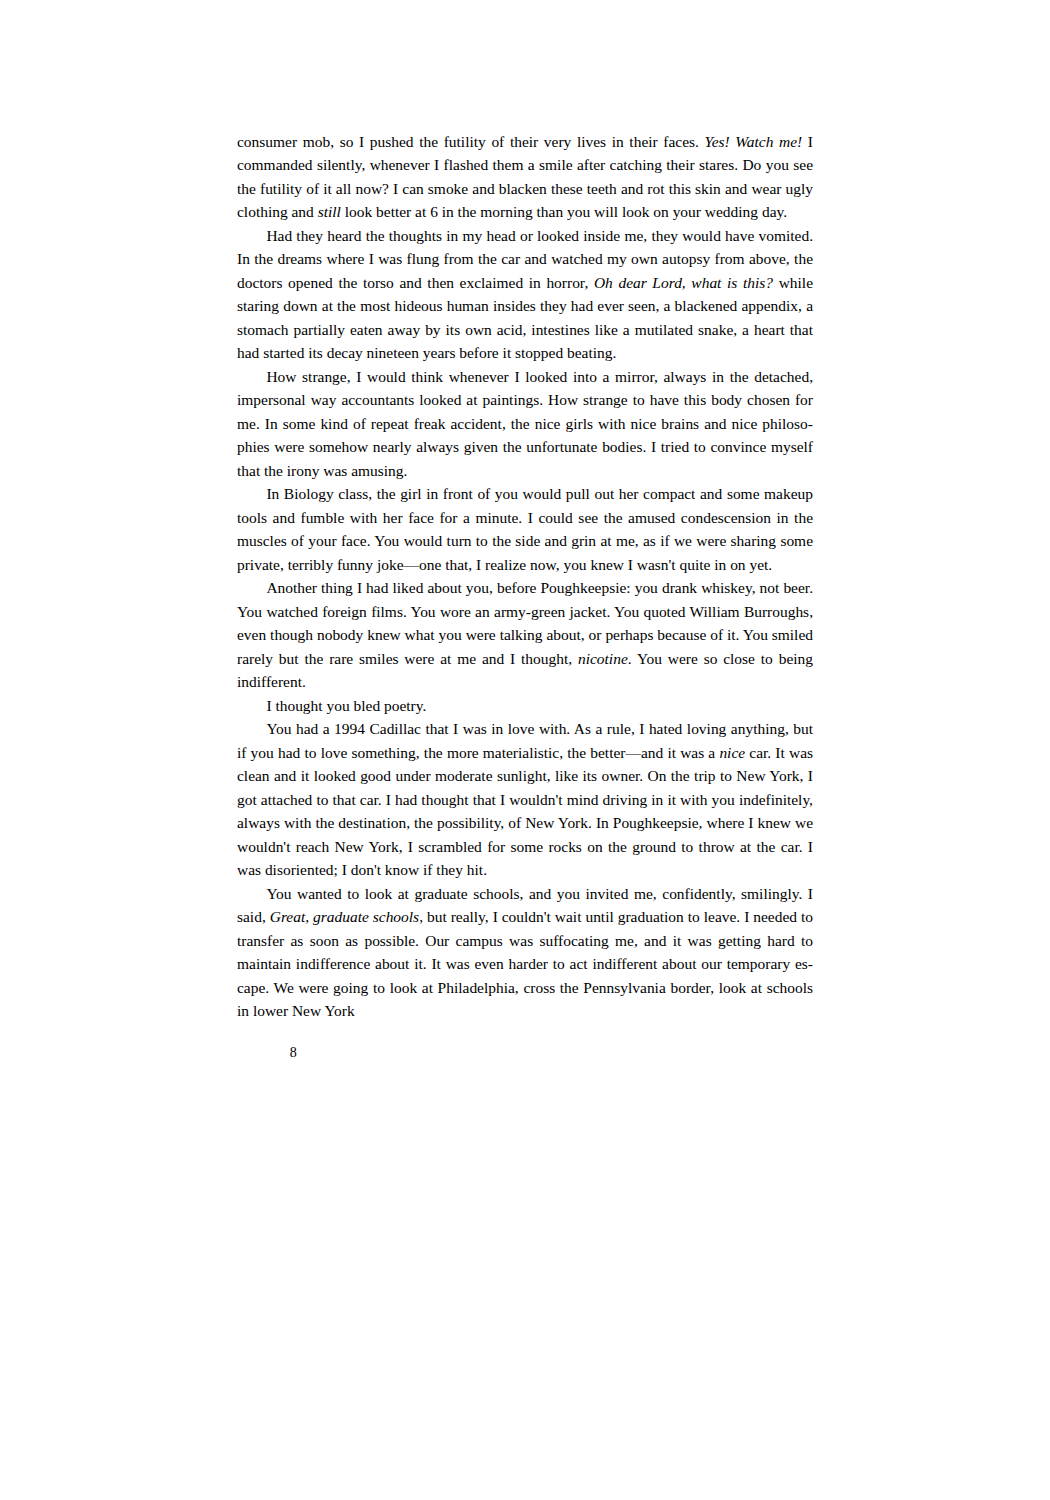consumer mob, so I pushed the futility of their very lives in their faces. Yes! Watch me! I commanded silently, whenever I flashed them a smile after catching their stares. Do you see the futility of it all now? I can smoke and blacken these teeth and rot this skin and wear ugly clothing and still look better at 6 in the morning than you will look on your wedding day.
Had they heard the thoughts in my head or looked inside me, they would have vomited. In the dreams where I was flung from the car and watched my own autopsy from above, the doctors opened the torso and then exclaimed in horror, Oh dear Lord, what is this? while staring down at the most hideous human insides they had ever seen, a blackened appendix, a stomach partially eaten away by its own acid, intestines like a mutilated snake, a heart that had started its decay nineteen years before it stopped beating.
How strange, I would think whenever I looked into a mirror, always in the detached, impersonal way accountants looked at paintings. How strange to have this body chosen for me. In some kind of repeat freak accident, the nice girls with nice brains and nice philosophies were somehow nearly always given the unfortunate bodies. I tried to convince myself that the irony was amusing.
In Biology class, the girl in front of you would pull out her compact and some makeup tools and fumble with her face for a minute. I could see the amused condescension in the muscles of your face. You would turn to the side and grin at me, as if we were sharing some private, terribly funny joke—one that, I realize now, you knew I wasn't quite in on yet.
Another thing I had liked about you, before Poughkeepsie: you drank whiskey, not beer. You watched foreign films. You wore an army-green jacket. You quoted William Burroughs, even though nobody knew what you were talking about, or perhaps because of it. You smiled rarely but the rare smiles were at me and I thought, nicotine. You were so close to being indifferent.
I thought you bled poetry.
You had a 1994 Cadillac that I was in love with. As a rule, I hated loving anything, but if you had to love something, the more materialistic, the better—and it was a nice car. It was clean and it looked good under moderate sunlight, like its owner. On the trip to New York, I got attached to that car. I had thought that I wouldn't mind driving in it with you indefinitely, always with the destination, the possibility, of New York. In Poughkeepsie, where I knew we wouldn't reach New York, I scrambled for some rocks on the ground to throw at the car. I was disoriented; I don't know if they hit.
You wanted to look at graduate schools, and you invited me, confidently, smilingly. I said, Great, graduate schools, but really, I couldn't wait until graduation to leave. I needed to transfer as soon as possible. Our campus was suffocating me, and it was getting hard to maintain indifference about it. It was even harder to act indifferent about our temporary escape. We were going to look at Philadelphia, cross the Pennsylvania border, look at schools in lower New York
8